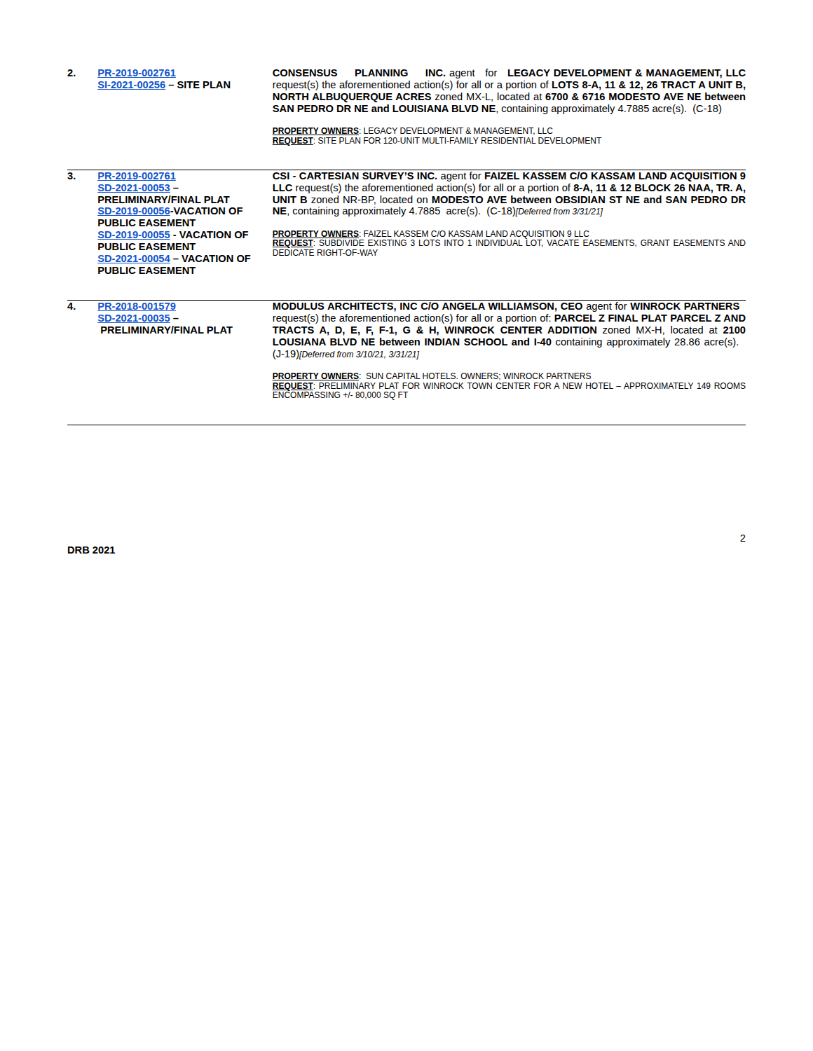| 2. | PR-2019-002761 SI-2021-00256 – SITE PLAN | CONSENSUS PLANNING INC. agent for LEGACY DEVELOPMENT & MANAGEMENT, LLC request(s) the aforementioned action(s) for all or a portion of LOTS 8-A, 11 & 12, 26 TRACT A UNIT B, NORTH ALBUQUERQUE ACRES zoned MX-L, located at 6700 & 6716 MODESTO AVE NE between SAN PEDRO DR NE and LOUISIANA BLVD NE , containing approximately 4.7885 acre(s). (C-18) PROPERTY OWNERS : LEGACY DEVELOPMENT & MANAGEMENT, LLC REQUEST : SITE PLAN FOR 120-UNIT MULTI-FAMILY RESIDENTIAL DEVELOPMENT |
| 3. | PR-2019-002761 SD-2021-00053 – PRELIMINARY/FINAL PLAT SD-2019-00056 -VACATION OF PUBLIC EASEMENT SD-2019-00055 - VACATION OF PUBLIC EASEMENT SD-2021-00054 – VACATION OF PUBLIC EASEMENT | CSI - CARTESIAN SURVEY’S INC. agent for FAIZEL KASSEM C/O KASSAM LAND ACQUISITION 9 LLC request(s) the aforementioned action(s) for all or a portion of 8-A, 11 & 12 BLOCK 26 NAA, TR. A, UNIT B zoned NR-BP, located on MODESTO AVE between OBSIDIAN ST NE and SAN PEDRO DR NE , containing approximately 4.7885 acre(s). (C-18) [Deferred from 3/31/21] PROPERTY OWNERS : FAIZEL KASSEM C/O KASSAM LAND ACQUISITION 9 LLC REQUEST : SUBDIVIDE EXISTING 3 LOTS INTO 1 INDIVIDUAL LOT, VACATE EASEMENTS, GRANT EASEMENTS AND DEDICATE RIGHT-OF-WAY |
| 4. | PR-2018-001579 SD-2021-00035 – PRELIMINARY/FINAL PLAT | MODULUS ARCHITECTS, INC C/O ANGELA WILLIAMSON, CEO agent for WINROCK PARTNERS request(s) the aforementioned action(s) for all or a portion of: PARCEL Z FINAL PLAT PARCEL Z AND TRACTS A, D, E, F, F-1, G & H, WINROCK CENTER ADDITION zoned MX-H, located at 2100 LOUSIANA BLVD NE between INDIAN SCHOOL and I-40 containing approximately 28.86 acre(s). (J-19) [Deferred from 3/10/21, 3/31/21] PROPERTY OWNERS : SUN CAPITAL HOTELS. OWNERS; WINROCK PARTNERS REQUEST : PRELIMINARY PLAT FOR WINROCK TOWN CENTER FOR A NEW HOTEL – APPROXIMATELY 149 ROOMS ENCOMPASSING +/- 80,000 SQ FT |
2
DRB 2021